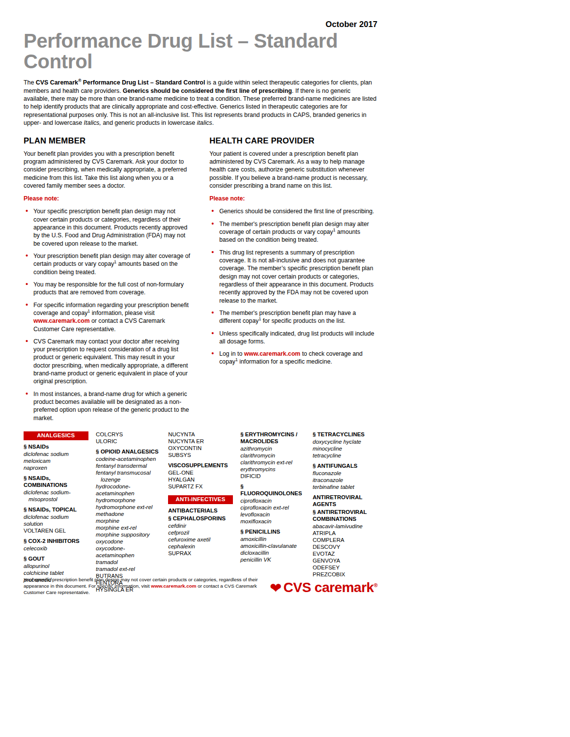October 2017
Performance Drug List – Standard Control
The CVS Caremark® Performance Drug List – Standard Control is a guide within select therapeutic categories for clients, plan members and health care providers. Generics should be considered the first line of prescribing. If there is no generic available, there may be more than one brand-name medicine to treat a condition. These preferred brand-name medicines are listed to help identify products that are clinically appropriate and cost-effective. Generics listed in therapeutic categories are for representational purposes only. This is not an all-inclusive list. This list represents brand products in CAPS, branded generics in upper- and lowercase Italics, and generic products in lowercase italics.
PLAN MEMBER
Your benefit plan provides you with a prescription benefit program administered by CVS Caremark. Ask your doctor to consider prescribing, when medically appropriate, a preferred medicine from this list. Take this list along when you or a covered family member sees a doctor.
Please note:
Your specific prescription benefit plan design may not cover certain products or categories, regardless of their appearance in this document. Products recently approved by the U.S. Food and Drug Administration (FDA) may not be covered upon release to the market.
Your prescription benefit plan design may alter coverage of certain products or vary copay1 amounts based on the condition being treated.
You may be responsible for the full cost of non-formulary products that are removed from coverage.
For specific information regarding your prescription benefit coverage and copay1 information, please visit www.caremark.com or contact a CVS Caremark Customer Care representative.
CVS Caremark may contact your doctor after receiving your prescription to request consideration of a drug list product or generic equivalent. This may result in your doctor prescribing, when medically appropriate, a different brand-name product or generic equivalent in place of your original prescription.
In most instances, a brand-name drug for which a generic product becomes available will be designated as a non-preferred option upon release of the generic product to the market.
HEALTH CARE PROVIDER
Your patient is covered under a prescription benefit plan administered by CVS Caremark. As a way to help manage health care costs, authorize generic substitution whenever possible. If you believe a brand-name product is necessary, consider prescribing a brand name on this list.
Please note:
Generics should be considered the first line of prescribing.
The member's prescription benefit plan design may alter coverage of certain products or vary copay1 amounts based on the condition being treated.
This drug list represents a summary of prescription coverage. It is not all-inclusive and does not guarantee coverage. The member’s specific prescription benefit plan design may not cover certain products or categories, regardless of their appearance in this document. Products recently approved by the FDA may not be covered upon release to the market.
The member's prescription benefit plan may have a different copay1 for specific products on the list.
Unless specifically indicated, drug list products will include all dosage forms.
Log in to www.caremark.com to check coverage and copay1 information for a specific medicine.
ANALGESICS
§ NSAIDs
diclofenac sodium
meloxicam
naproxen
§ NSAIDs, COMBINATIONS
diclofenac sodium-
misoprostol
§ NSAIDs, TOPICAL
diclofenac sodium solution
VOLTAREN GEL
§ COX-2 INHIBITORS
celecoxib
§ GOUT
allopurinol
colchicine tablet
probenecid
COLCRYS
ULORIC
§ OPIOID ANALGESICS
codeine-acetaminophen
fentanyl transdermal
fentanyl transmucosal
lozenge
hydrocodone-acetaminophen
hydromorphone
hydromorphone ext-rel
methadone
morphine
morphine ext-rel
morphine suppository
oxycodone
oxycodone-acetaminophen
tramadol
tramadol ext-rel
BUTRANS
FENTORA
HYSINGLA ER
NUCYNTA
NUCYNTA ER
OXYCONTIN
SUBSYS
VISCOSUPPLEMENTS
GEL-ONE
HYALGAN
SUPARTZ FX
ANTI-INFECTIVES
ANTIBACTERIALS
§ CEPHALOSPORINS
cefdinir
cefprozil
cefuroxime axetil
cephalexin
SUPRAX
§ ERYTHROMYCINS /
MACROLIDES
azithromycin
clarithromycin
clarithromycin ext-rel
erythromycins
DIFICID
§ FLUOROQUINOLONES
ciprofloxacin
ciprofloxacin ext-rel
levofloxacin
moxifloxacin
§ PENICILLINS
amoxicillin
amoxicillin-clavulanate
dicloxacillin
penicillin VK
§ TETRACYCLINES
doxycycline hyclate
minocycline
tetracycline
§ ANTIFUNGALS
fluconazole
itraconazole
terbinafine tablet
ANTIRETROVIRAL AGENTS
§ ANTIRETROVIRAL
COMBINATIONS
abacavir-lamivudine
ATRIPLA
COMPLERA
DESCOVY
EVOTAZ
GENVOYA
ODEFSEY
PREZCOBIX
Your specific prescription benefit plan design may not cover certain products or categories, regardless of their appearance in this document. For specific information, visit www.caremark.com or contact a CVS Caremark Customer Care representative.
❤ CVS caremark®